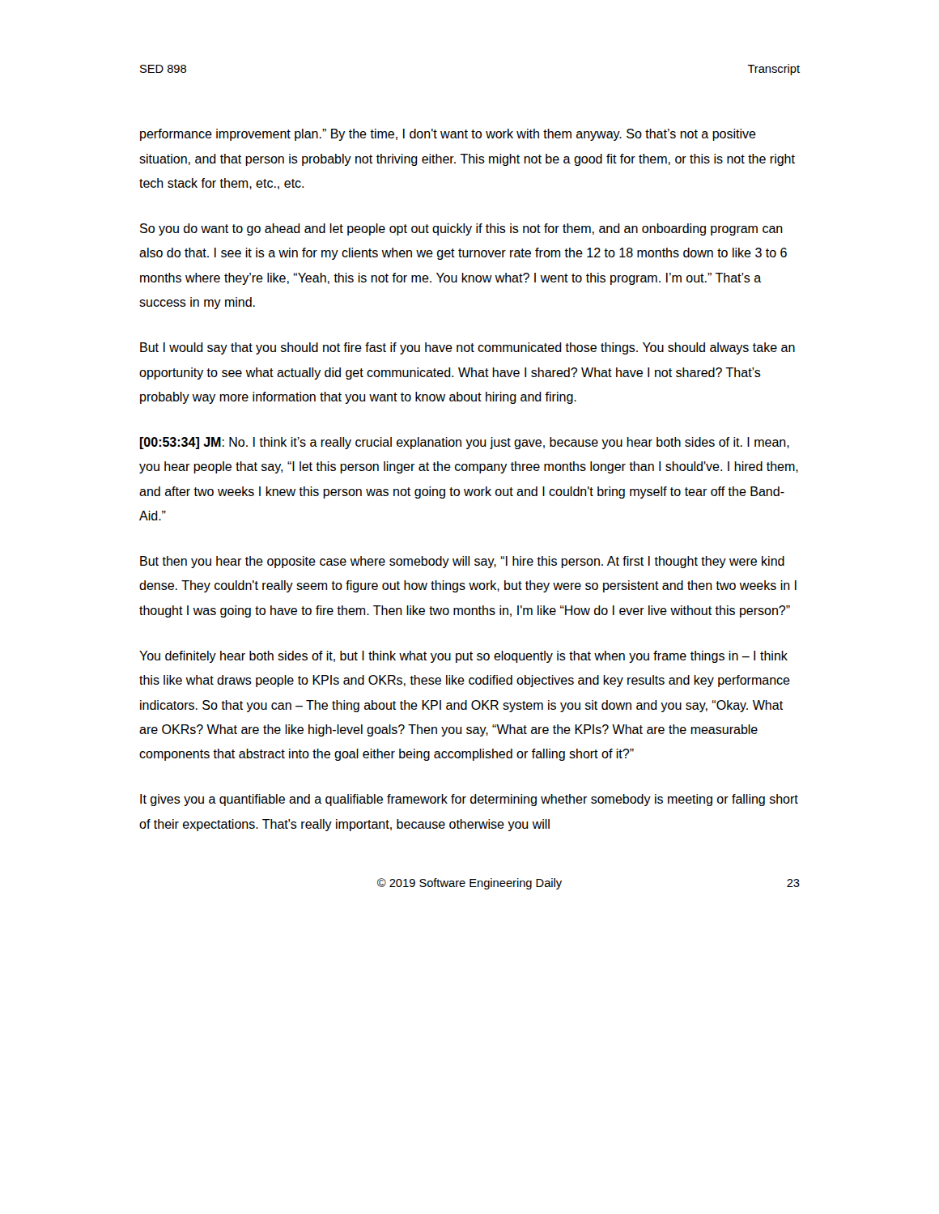SED 898 Transcript
performance improvement plan.” By the time, I don't want to work with them anyway. So that’s not a positive situation, and that person is probably not thriving either. This might not be a good fit for them, or this is not the right tech stack for them, etc., etc.
So you do want to go ahead and let people opt out quickly if this is not for them, and an onboarding program can also do that. I see it is a win for my clients when we get turnover rate from the 12 to 18 months down to like 3 to 6 months where they’re like, “Yeah, this is not for me. You know what? I went to this program. I’m out.” That’s a success in my mind.
But I would say that you should not fire fast if you have not communicated those things. You should always take an opportunity to see what actually did get communicated. What have I shared? What have I not shared? That’s probably way more information that you want to know about hiring and firing.
[00:53:34] JM: No. I think it’s a really crucial explanation you just gave, because you hear both sides of it. I mean, you hear people that say, “I let this person linger at the company three months longer than I should've. I hired them, and after two weeks I knew this person was not going to work out and I couldn't bring myself to tear off the Band-Aid.”
But then you hear the opposite case where somebody will say, “I hire this person. At first I thought they were kind dense. They couldn't really seem to figure out how things work, but they were so persistent and then two weeks in I thought I was going to have to fire them. Then like two months in, I'm like “How do I ever live without this person?”
You definitely hear both sides of it, but I think what you put so eloquently is that when you frame things in – I think this like what draws people to KPIs and OKRs, these like codified objectives and key results and key performance indicators. So that you can – The thing about the KPI and OKR system is you sit down and you say, “Okay. What are OKRs? What are the like high-level goals? Then you say, “What are the KPIs? What are the measurable components that abstract into the goal either being accomplished or falling short of it?”
It gives you a quantifiable and a qualifiable framework for determining whether somebody is meeting or falling short of their expectations. That's really important, because otherwise you will
© 2019 Software Engineering Daily 23